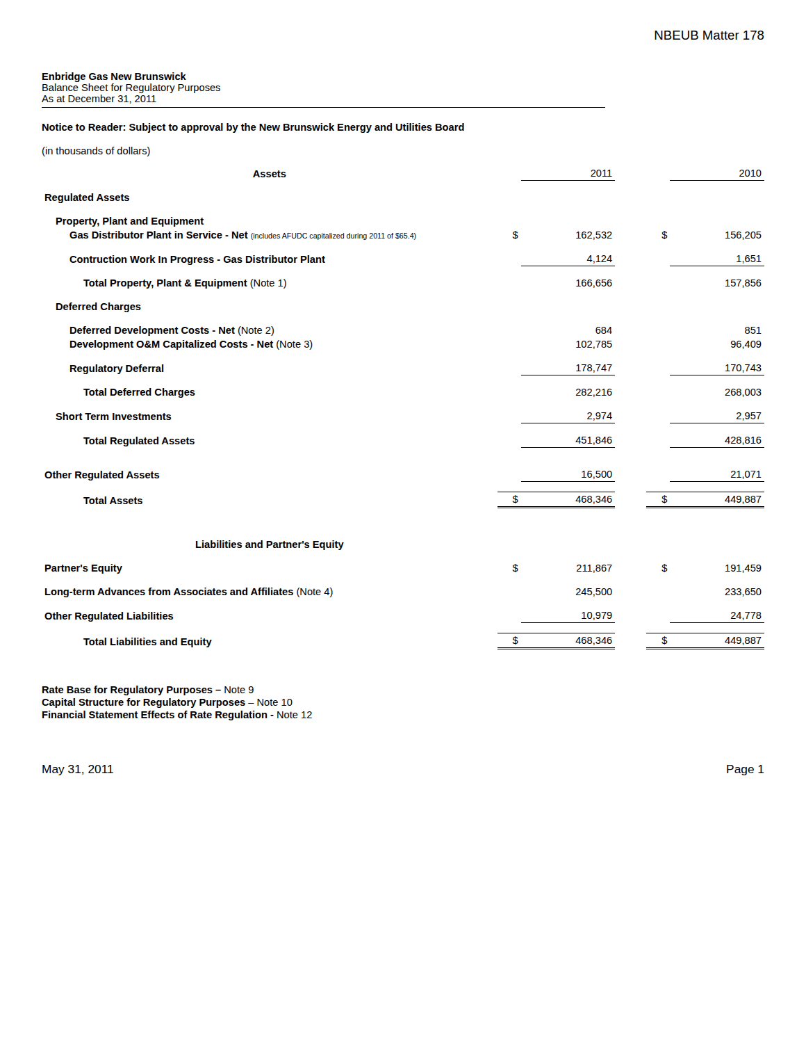NBEUB Matter 178
Enbridge Gas New Brunswick
Balance Sheet for Regulatory Purposes
As at December 31, 2011
Notice to Reader: Subject to approval by the New Brunswick Energy and Utilities Board
(in thousands of dollars)
| Assets | | 2011 | | | 2010 |
| Regulated Assets | | | | | |
| Property, Plant and Equipment | | | | | |
| Gas Distributor Plant in Service - Net (includes AFUDC capitalized during 2011 of $65.4) | $ | 162,532 | | $ | 156,205 |
| Contruction Work In Progress - Gas Distributor Plant | | 4,124 | | | 1,651 |
| Total Property, Plant & Equipment (Note 1) | | 166,656 | | | 157,856 |
| Deferred Charges | | | | | |
| Deferred Development Costs - Net (Note 2) | | 684 | | | 851 |
| Development O&M Capitalized Costs - Net (Note 3) | | 102,785 | | | 96,409 |
| Regulatory Deferral | | 178,747 | | | 170,743 |
| Total Deferred Charges | | 282,216 | | | 268,003 |
| Short Term Investments | | 2,974 | | | 2,957 |
| Total Regulated Assets | | 451,846 | | | 428,816 |
| Other Regulated Assets | | 16,500 | | | 21,071 |
| Total Assets | $ | 468,346 | | $ | 449,887 |
| Liabilities and Partner's Equity | | | | | |
| Partner's Equity | $ | 211,867 | | $ | 191,459 |
| Long-term Advances from Associates and Affiliates (Note 4) | | 245,500 | | | 233,650 |
| Other Regulated Liabilities | | 10,979 | | | 24,778 |
| Total Liabilities and Equity | $ | 468,346 | | $ | 449,887 |
Rate Base for Regulatory Purposes – Note 9
Capital Structure for Regulatory Purposes – Note 10
Financial Statement Effects of Rate Regulation - Note 12
May 31, 2011
Page 1